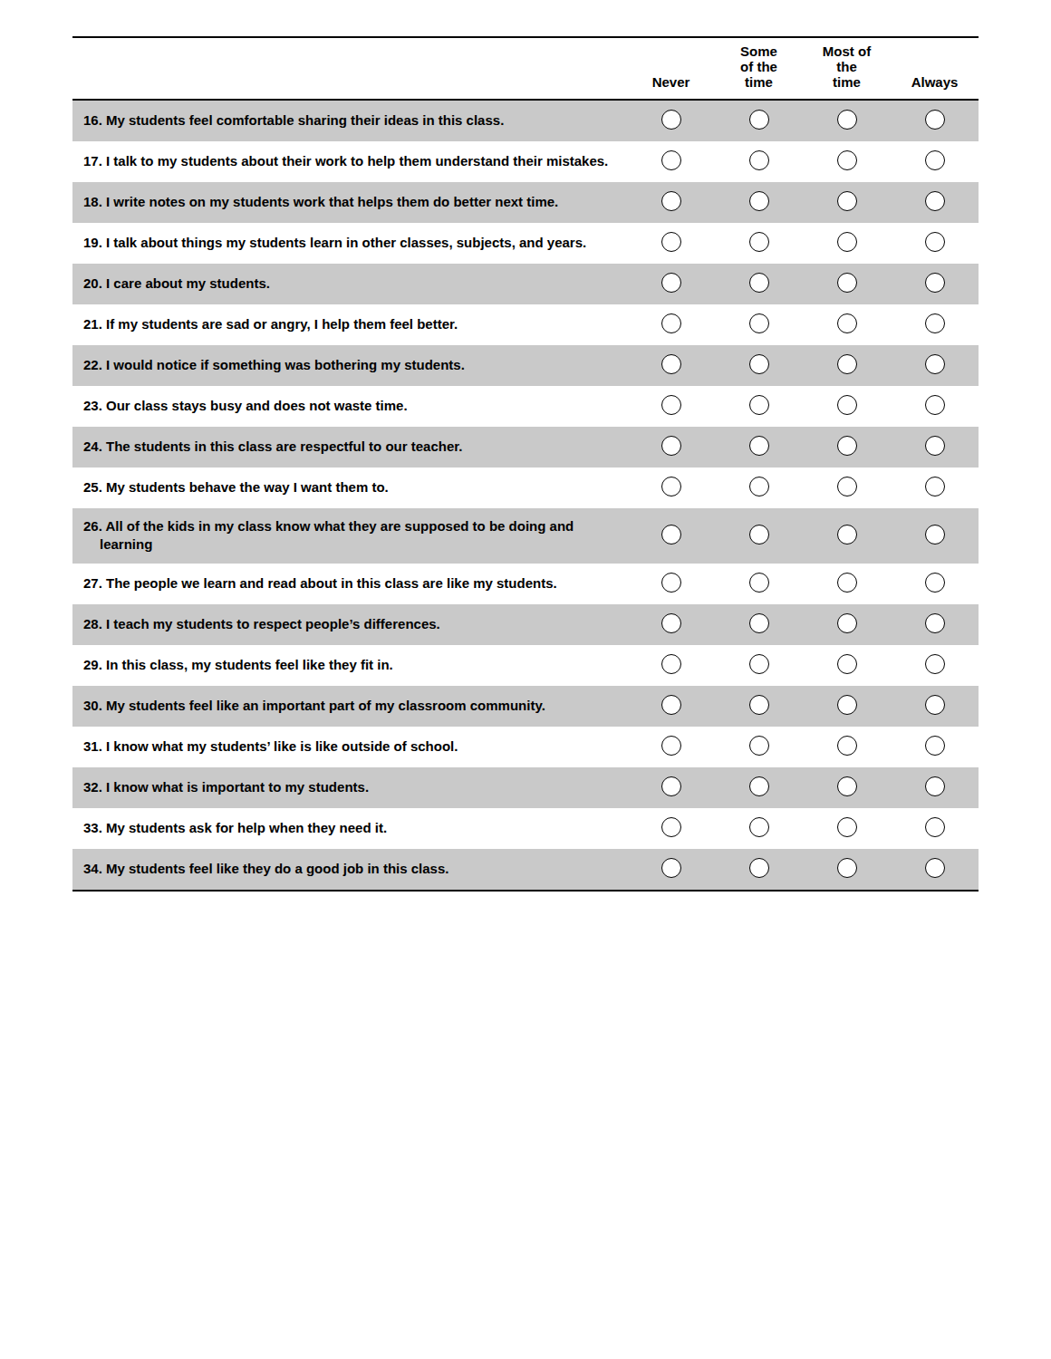| | Never | Some of the time | Most of the time | Always |
| --- | --- | --- | --- | --- |
| 16. My students feel comfortable sharing their ideas in this class. | | | | |
| 17. I talk to my students about their work to help them understand their mistakes. | | | | |
| 18. I write notes on my students work that helps them do better next time. | | | | |
| 19. I talk about things my students learn in other classes, subjects, and years. | | | | |
| 20. I care about my students. | | | | |
| 21. If my students are sad or angry, I help them feel better. | | | | |
| 22. I would notice if something was bothering my students. | | | | |
| 23. Our class stays busy and does not waste time. | | | | |
| 24. The students in this class are respectful to our teacher. | | | | |
| 25. My students behave the way I want them to. | | | | |
| 26. All of the kids in my class know what they are supposed to be doing and learning | | | | |
| 27. The people we learn and read about in this class are like my students. | | | | |
| 28. I teach my students to respect people’s differences. | | | | |
| 29. In this class, my students feel like they fit in. | | | | |
| 30. My students feel like an important part of my classroom community. | | | | |
| 31. I know what my students’ like is like outside of school. | | | | |
| 32. I know what is important to my students. | | | | |
| 33. My students ask for help when they need it. | | | | |
| 34. My students feel like they do a good job in this class. | | | | |